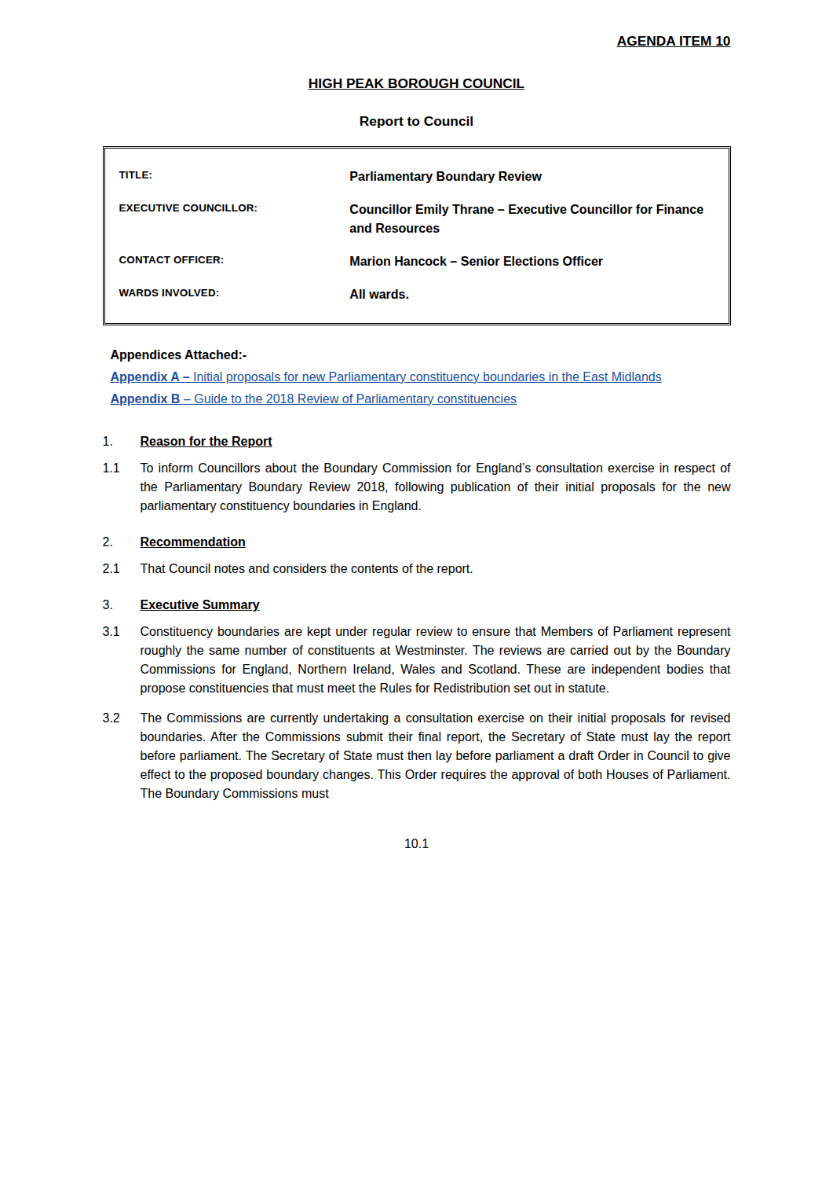AGENDA ITEM 10
HIGH PEAK BOROUGH COUNCIL
Report to Council
| Title: | Parliamentary Boundary Review |
| Executive Councillor: | Councillor Emily Thrane – Executive Councillor for Finance and Resources |
| Contact Officer: | Marion Hancock – Senior Elections Officer |
| Wards Involved: | All wards. |
Appendices Attached:-
Appendix A – Initial proposals for new Parliamentary constituency boundaries in the East Midlands
Appendix B – Guide to the 2018 Review of Parliamentary constituencies
1. Reason for the Report
1.1 To inform Councillors about the Boundary Commission for England’s consultation exercise in respect of the Parliamentary Boundary Review 2018, following publication of their initial proposals for the new parliamentary constituency boundaries in England.
2. Recommendation
2.1 That Council notes and considers the contents of the report.
3. Executive Summary
3.1 Constituency boundaries are kept under regular review to ensure that Members of Parliament represent roughly the same number of constituents at Westminster. The reviews are carried out by the Boundary Commissions for England, Northern Ireland, Wales and Scotland. These are independent bodies that propose constituencies that must meet the Rules for Redistribution set out in statute.
3.2 The Commissions are currently undertaking a consultation exercise on their initial proposals for revised boundaries. After the Commissions submit their final report, the Secretary of State must lay the report before parliament. The Secretary of State must then lay before parliament a draft Order in Council to give effect to the proposed boundary changes. This Order requires the approval of both Houses of Parliament. The Boundary Commissions must
10.1